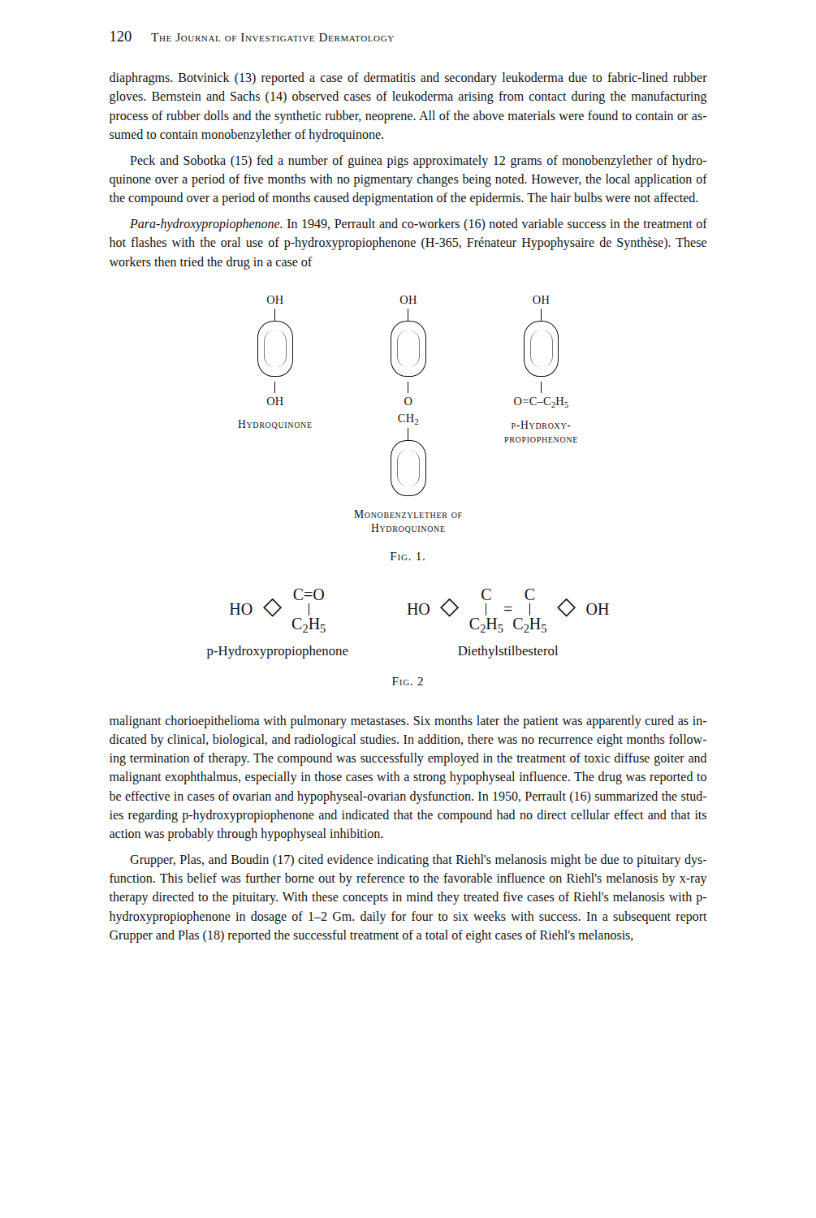120 The Journal of Investigative Dermatology
diaphragms. Botvinick (13) reported a case of dermatitis and secondary leukoderma due to fabric-lined rubber gloves. Bernstein and Sachs (14) observed cases of leukoderma arising from contact during the manufacturing process of rubber dolls and the synthetic rubber, neoprene. All of the above materials were found to contain or assumed to contain monobenzylether of hydroquinone.
Peck and Sobotka (15) fed a number of guinea pigs approximately 12 grams of monobenzylether of hydroquinone over a period of five months with no pigmentary changes being noted. However, the local application of the compound over a period of months caused depigmentation of the epidermis. The hair bulbs were not affected.
Para-hydroxypropiophenone. In 1949, Perrault and co-workers (16) noted variable success in the treatment of hot flashes with the oral use of p-hydroxypropiophenone (H-365, Frénateur Hypophysaire de Synthèse). These workers then tried the drug in a case of
OH
OH
Hydroquinone
OH
O
CH2
Monobenzylether of
Hydroquinone
OH
O=C–C2H5
p-Hydroxy-
propiophenone
Fig. 1.
HO C=O C2H5
p-Hydroxypropiophenone
HO C C2H5=C C2H5 OH
Diethylstilbesterol
Fig. 2
malignant chorioepithelioma with pulmonary metastases. Six months later the patient was apparently cured as indicated by clinical, biological, and radiological studies. In addition, there was no recurrence eight months following termination of therapy. The compound was successfully employed in the treatment of toxic diffuse goiter and malignant exophthalmus, especially in those cases with a strong hypophyseal influence. The drug was reported to be effective in cases of ovarian and hypophyseal-ovarian dysfunction. In 1950, Perrault (16) summarized the studies regarding p-hydroxypropiophenone and indicated that the compound had no direct cellular effect and that its action was probably through hypophyseal inhibition.
Grupper, Plas, and Boudin (17) cited evidence indicating that Riehl's melanosis might be due to pituitary dysfunction. This belief was further borne out by reference to the favorable influence on Riehl's melanosis by x-ray therapy directed to the pituitary. With these concepts in mind they treated five cases of Riehl's melanosis with p-hydroxypropiophenone in dosage of 1–2 Gm. daily for four to six weeks with success. In a subsequent report Grupper and Plas (18) reported the successful treatment of a total of eight cases of Riehl's melanosis,